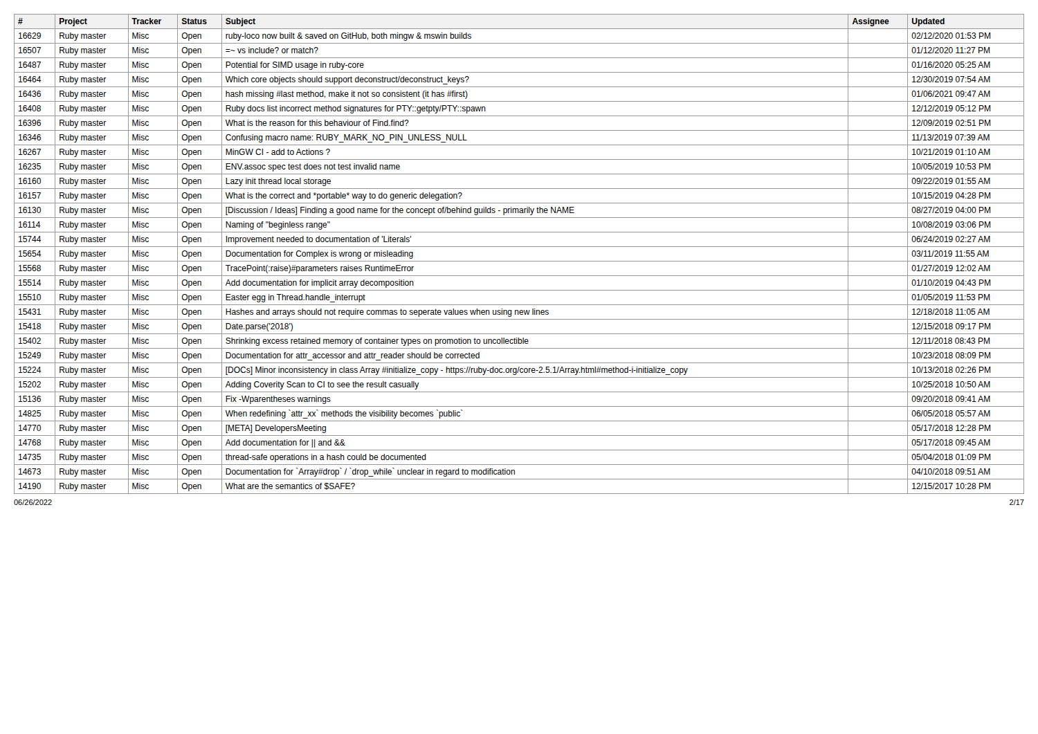| # | Project | Tracker | Status | Subject | Assignee | Updated |
| --- | --- | --- | --- | --- | --- | --- |
| 16629 | Ruby master | Misc | Open | ruby-loco now built & saved on GitHub, both mingw & mswin builds | | 02/12/2020 01:53 PM |
| 16507 | Ruby master | Misc | Open | =~ vs include? or match? | | 01/12/2020 11:27 PM |
| 16487 | Ruby master | Misc | Open | Potential for SIMD usage in ruby-core | | 01/16/2020 05:25 AM |
| 16464 | Ruby master | Misc | Open | Which core objects should support deconstruct/deconstruct_keys? | | 12/30/2019 07:54 AM |
| 16436 | Ruby master | Misc | Open | hash missing #last method, make it not so consistent (it has #first) | | 01/06/2021 09:47 AM |
| 16408 | Ruby master | Misc | Open | Ruby docs list incorrect method signatures for PTY::getpty/PTY::spawn | | 12/12/2019 05:12 PM |
| 16396 | Ruby master | Misc | Open | What is the reason for this behaviour of Find.find? | | 12/09/2019 02:51 PM |
| 16346 | Ruby master | Misc | Open | Confusing macro name: RUBY_MARK_NO_PIN_UNLESS_NULL | | 11/13/2019 07:39 AM |
| 16267 | Ruby master | Misc | Open | MinGW CI - add to Actions ? | | 10/21/2019 01:10 AM |
| 16235 | Ruby master | Misc | Open | ENV.assoc spec test does not test invalid name | | 10/05/2019 10:53 PM |
| 16160 | Ruby master | Misc | Open | Lazy init thread local storage | | 09/22/2019 01:55 AM |
| 16157 | Ruby master | Misc | Open | What is the correct and *portable* way to do generic delegation? | | 10/15/2019 04:28 PM |
| 16130 | Ruby master | Misc | Open | [Discussion / Ideas] Finding a good name for the concept of/behind guilds - primarily the NAME | | 08/27/2019 04:00 PM |
| 16114 | Ruby master | Misc | Open | Naming of "beginless range" | | 10/08/2019 03:06 PM |
| 15744 | Ruby master | Misc | Open | Improvement needed to documentation of 'Literals' | | 06/24/2019 02:27 AM |
| 15654 | Ruby master | Misc | Open | Documentation for Complex is wrong or misleading | | 03/11/2019 11:55 AM |
| 15568 | Ruby master | Misc | Open | TracePoint(:raise)#parameters raises RuntimeError | | 01/27/2019 12:02 AM |
| 15514 | Ruby master | Misc | Open | Add documentation for implicit array decomposition | | 01/10/2019 04:43 PM |
| 15510 | Ruby master | Misc | Open | Easter egg in Thread.handle_interrupt | | 01/05/2019 11:53 PM |
| 15431 | Ruby master | Misc | Open | Hashes and arrays should not require commas to seperate values when using new lines | | 12/18/2018 11:05 AM |
| 15418 | Ruby master | Misc | Open | Date.parse('2018') | | 12/15/2018 09:17 PM |
| 15402 | Ruby master | Misc | Open | Shrinking excess retained memory of container types on promotion to uncollectible | | 12/11/2018 08:43 PM |
| 15249 | Ruby master | Misc | Open | Documentation for attr_accessor and attr_reader should be corrected | | 10/23/2018 08:09 PM |
| 15224 | Ruby master | Misc | Open | [DOCs] Minor inconsistency in class Array #initialize_copy - https://ruby-doc.org/core-2.5.1/Array.html#method-i-initialize_copy | | 10/13/2018 02:26 PM |
| 15202 | Ruby master | Misc | Open | Adding Coverity Scan to CI to see the result casually | | 10/25/2018 10:50 AM |
| 15136 | Ruby master | Misc | Open | Fix -Wparentheses warnings | | 09/20/2018 09:41 AM |
| 14825 | Ruby master | Misc | Open | When redefining `attr_xx` methods the visibility becomes `public` | | 06/05/2018 05:57 AM |
| 14770 | Ruby master | Misc | Open | [META] DevelopersMeeting | | 05/17/2018 12:28 PM |
| 14768 | Ruby master | Misc | Open | Add documentation for // and && | | 05/17/2018 09:45 AM |
| 14735 | Ruby master | Misc | Open | thread-safe operations in a hash could be documented | | 05/04/2018 01:09 PM |
| 14673 | Ruby master | Misc | Open | Documentation for `Array#drop` / `drop_while` unclear in regard to modification | | 04/10/2018 09:51 AM |
| 14190 | Ruby master | Misc | Open | What are the semantics of $SAFE? | | 12/15/2017 10:28 PM |
06/26/2022 2/17